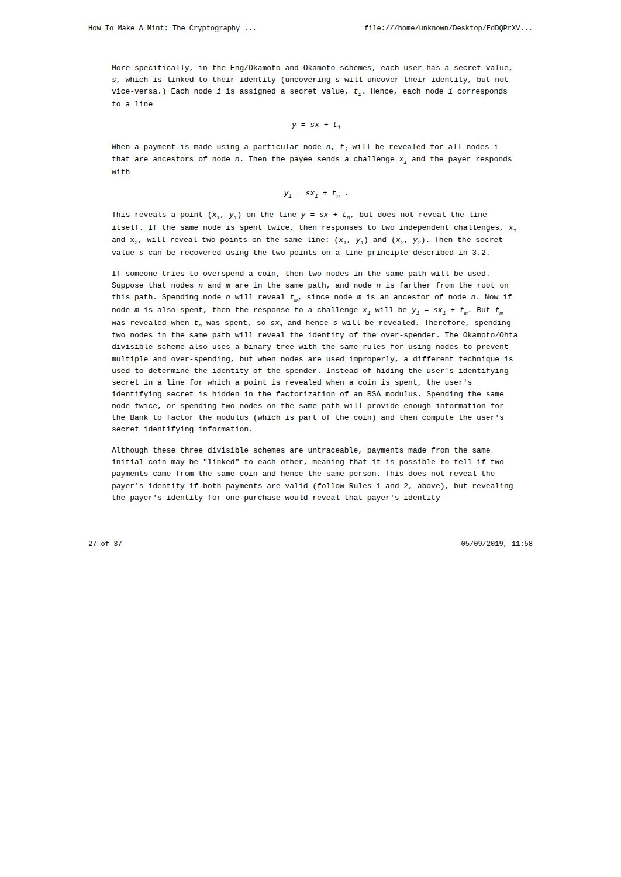How To Make A Mint: The Cryptography ... file:///home/unknown/Desktop/EdDQPrXV...
More specifically, in the Eng/Okamoto and Okamoto schemes, each user has a secret value, s, which is linked to their identity (uncovering s will uncover their identity, but not vice-versa.) Each node i is assigned a secret value, ti. Hence, each node i corresponds to a line
y = sx + ti
When a payment is made using a particular node n, ti will be revealed for all nodes i that are ancestors of node n. Then the payee sends a challenge xi and the payer responds with
y1 = sx1 + tn .
This reveals a point (x1, y1) on the line y = sx + tn, but does not reveal the line itself. If the same node is spent twice, then responses to two independent challenges, x1 and x2, will reveal two points on the same line: (x1, y1) and (x2, y2). Then the secret value s can be recovered using the two-points-on-a-line principle described in 3.2.
If someone tries to overspend a coin, then two nodes in the same path will be used. Suppose that nodes n and m are in the same path, and node n is farther from the root on this path. Spending node n will reveal tm, since node m is an ancestor of node n. Now if node m is also spent, then the response to a challenge x1 will be y1 = sx1 + tm. But tm was revealed when tn was spent, so sx1 and hence s will be revealed. Therefore, spending two nodes in the same path will reveal the identity of the over-spender. The Okamoto/Ohta divisible scheme also uses a binary tree with the same rules for using nodes to prevent multiple and over-spending, but when nodes are used improperly, a different technique is used to determine the identity of the spender. Instead of hiding the user's identifying secret in a line for which a point is revealed when a coin is spent, the user's identifying secret is hidden in the factorization of an RSA modulus. Spending the same node twice, or spending two nodes on the same path will provide enough information for the Bank to factor the modulus (which is part of the coin) and then compute the user's secret identifying information.
Although these three divisible schemes are untraceable, payments made from the same initial coin may be "linked" to each other, meaning that it is possible to tell if two payments came from the same coin and hence the same person. This does not reveal the payer's identity if both payments are valid (follow Rules 1 and 2, above), but revealing the payer's identity for one purchase would reveal that payer's identity
27 of 37 05/09/2019, 11:58